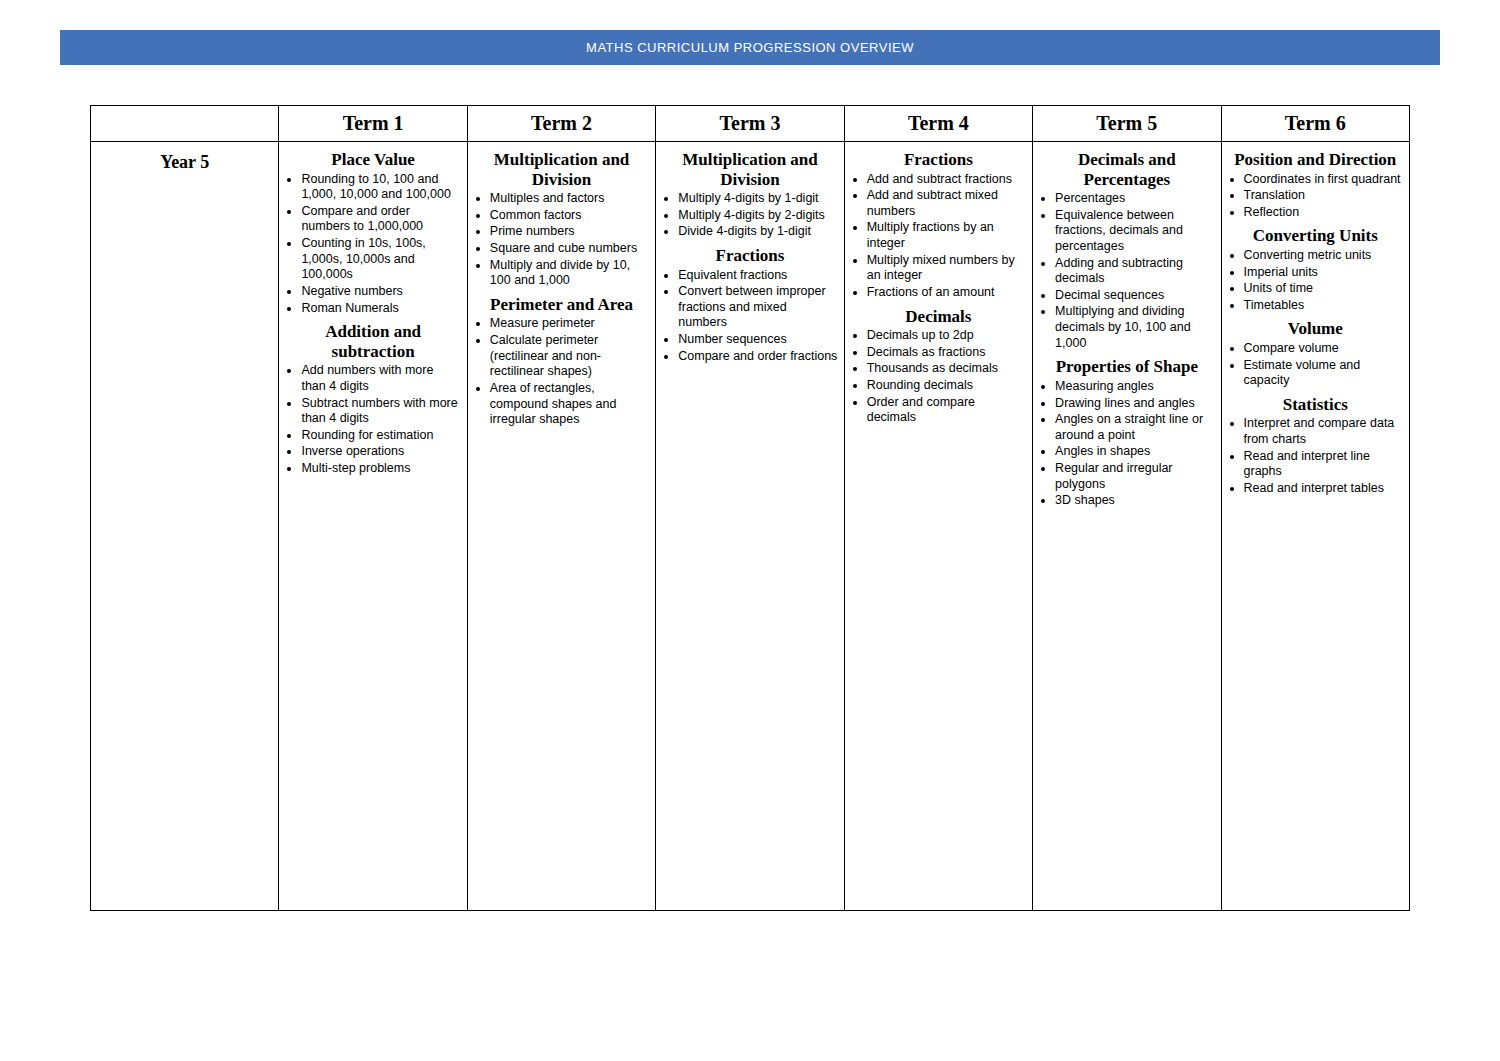MATHS CURRICULUM PROGRESSION OVERVIEW
| | Term 1 | Term 2 | Term 3 | Term 4 | Term 5 | Term 6 |
| --- | --- | --- | --- | --- | --- | --- |
| Year 5 | Place Value Rounding to 10, 100 and 1,000, 10,000 and 100,000 Compare and order numbers to 1,000,000 Counting in 10s, 100s, 1,000s, 10,000s and 100,000s Negative numbers Roman Numerals Addition and subtraction Add numbers with more than 4 digits Subtract numbers with more than 4 digits Rounding for estimation Inverse operations Multi-step problems | Multiplication and Division Multiples and factors Common factors Prime numbers Square and cube numbers Multiply and divide by 10, 100 and 1,000 Perimeter and Area Measure perimeter Calculate perimeter (rectilinear and non-rectilinear shapes) Area of rectangles, compound shapes and irregular shapes | Multiplication and Division Multiply 4-digits by 1-digit Multiply 4-digits by 2-digits Divide 4-digits by 1-digit Fractions Equivalent fractions Convert between improper fractions and mixed numbers Number sequences Compare and order fractions | Fractions Add and subtract fractions Add and subtract mixed numbers Multiply fractions by an integer Multiply mixed numbers by an integer Fractions of an amount Decimals Decimals up to 2dp Decimals as fractions Thousands as decimals Rounding decimals Order and compare decimals | Decimals and Percentages Percentages Equivalence between fractions, decimals and percentages Adding and subtracting decimals Decimal sequences Multiplying and dividing decimals by 10, 100 and 1,000 Properties of Shape Measuring angles Drawing lines and angles Angles on a straight line or around a point Angles in shapes Regular and irregular polygons 3D shapes | Position and Direction Coordinates in first quadrant Translation Reflection Converting Units Converting metric units Imperial units Units of time Timetables Volume Compare volume Estimate volume and capacity Statistics Interpret and compare data from charts Read and interpret line graphs Read and interpret tables |